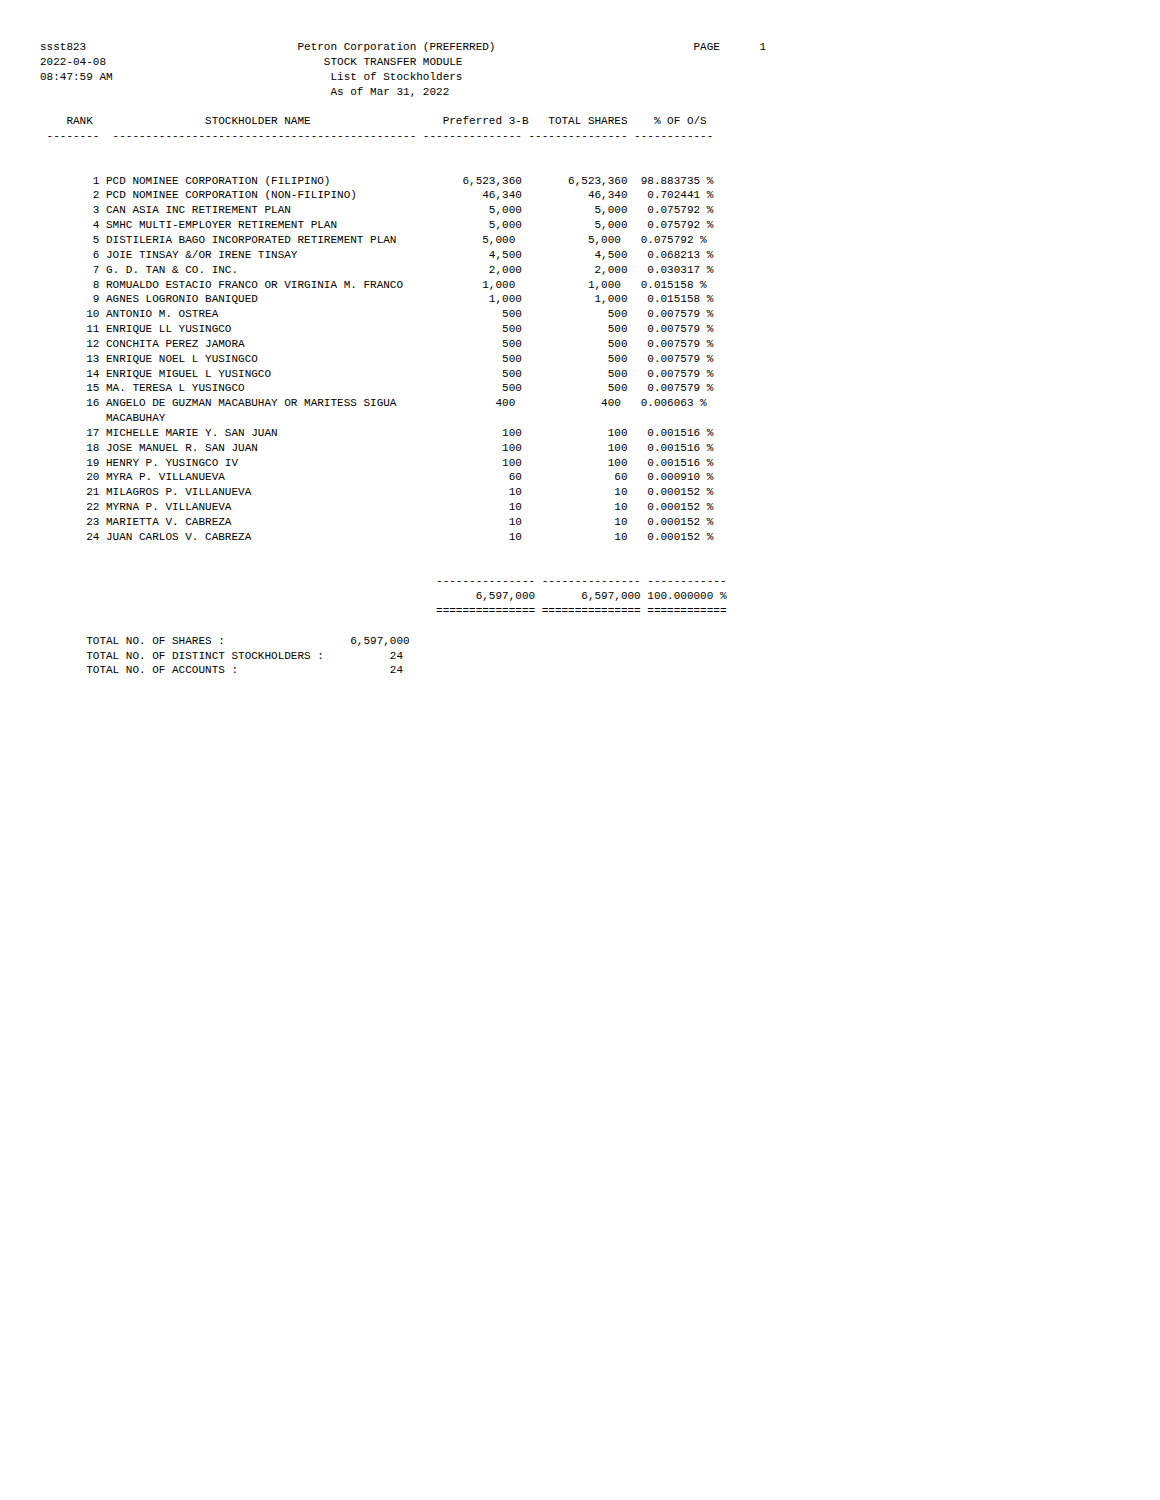ssst823                                Petron Corporation (PREFERRED)                              PAGE      1
2022-04-08                                 STOCK TRANSFER MODULE
08:47:59 AM                                 List of Stockholders
                                            As of Mar 31, 2022

    RANK                 STOCKHOLDER NAME                    Preferred 3-B   TOTAL SHARES    % OF O/S
 --------  ---------------------------------------------- --------------- --------------- ------------


        1 PCD NOMINEE CORPORATION (FILIPINO)                    6,523,360       6,523,360  98.883735 %
        2 PCD NOMINEE CORPORATION (NON-FILIPINO)                   46,340          46,340   0.702441 %
        3 CAN ASIA INC RETIREMENT PLAN                              5,000           5,000   0.075792 %
        4 SMHC MULTI-EMPLOYER RETIREMENT PLAN                       5,000           5,000   0.075792 %
        5 DISTILERIA BAGO INCORPORATED RETIREMENT PLAN             5,000           5,000   0.075792 %
        6 JOIE TINSAY &/OR IRENE TINSAY                             4,500           4,500   0.068213 %
        7 G. D. TAN & CO. INC.                                      2,000           2,000   0.030317 %
        8 ROMUALDO ESTACIO FRANCO OR VIRGINIA M. FRANCO            1,000           1,000   0.015158 %
        9 AGNES LOGRONIO BANIQUED                                   1,000           1,000   0.015158 %
       10 ANTONIO M. OSTREA                                           500             500   0.007579 %
       11 ENRIQUE LL YUSINGCO                                         500             500   0.007579 %
       12 CONCHITA PEREZ JAMORA                                       500             500   0.007579 %
       13 ENRIQUE NOEL L YUSINGCO                                     500             500   0.007579 %
       14 ENRIQUE MIGUEL L YUSINGCO                                   500             500   0.007579 %
       15 MA. TERESA L YUSINGCO                                       500             500   0.007579 %
       16 ANGELO DE GUZMAN MACABUHAY OR MARITESS SIGUA               400             400   0.006063 %
          MACABUHAY
       17 MICHELLE MARIE Y. SAN JUAN                                  100             100   0.001516 %
       18 JOSE MANUEL R. SAN JUAN                                     100             100   0.001516 %
       19 HENRY P. YUSINGCO IV                                        100             100   0.001516 %
       20 MYRA P. VILLANUEVA                                           60              60   0.000910 %
       21 MILAGROS P. VILLANUEVA                                       10              10   0.000152 %
       22 MYRNA P. VILLANUEVA                                          10              10   0.000152 %
       23 MARIETTA V. CABREZA                                          10              10   0.000152 %
       24 JUAN CARLOS V. CABREZA                                       10              10   0.000152 %


                                                            --------------- --------------- ------------
                                                                  6,597,000       6,597,000 100.000000 %
                                                            =============== =============== ============

       TOTAL NO. OF SHARES :                   6,597,000
       TOTAL NO. OF DISTINCT STOCKHOLDERS :          24
       TOTAL NO. OF ACCOUNTS :                       24